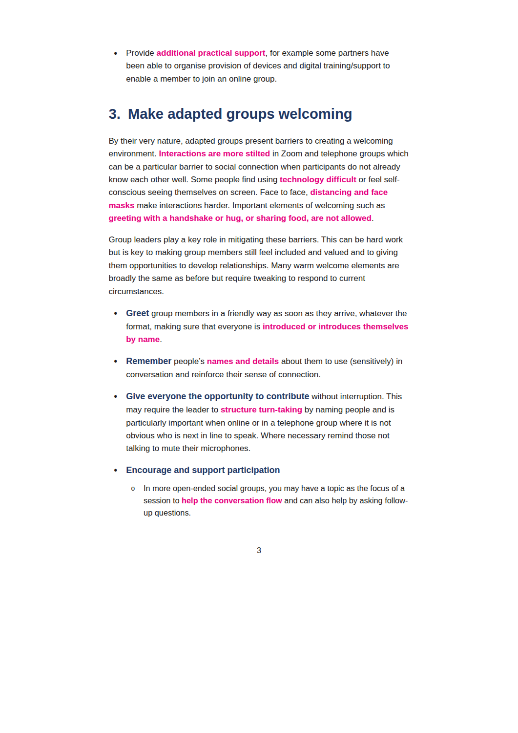Provide additional practical support, for example some partners have been able to organise provision of devices and digital training/support to enable a member to join an online group.
3. Make adapted groups welcoming
By their very nature, adapted groups present barriers to creating a welcoming environment. Interactions are more stilted in Zoom and telephone groups which can be a particular barrier to social connection when participants do not already know each other well. Some people find using technology difficult or feel self-conscious seeing themselves on screen. Face to face, distancing and face masks make interactions harder. Important elements of welcoming such as greeting with a handshake or hug, or sharing food, are not allowed.
Group leaders play a key role in mitigating these barriers. This can be hard work but is key to making group members still feel included and valued and to giving them opportunities to develop relationships. Many warm welcome elements are broadly the same as before but require tweaking to respond to current circumstances.
Greet group members in a friendly way as soon as they arrive, whatever the format, making sure that everyone is introduced or introduces themselves by name.
Remember people’s names and details about them to use (sensitively) in conversation and reinforce their sense of connection.
Give everyone the opportunity to contribute without interruption. This may require the leader to structure turn-taking by naming people and is particularly important when online or in a telephone group where it is not obvious who is next in line to speak. Where necessary remind those not talking to mute their microphones.
Encourage and support participation
In more open-ended social groups, you may have a topic as the focus of a session to help the conversation flow and can also help by asking follow-up questions.
3